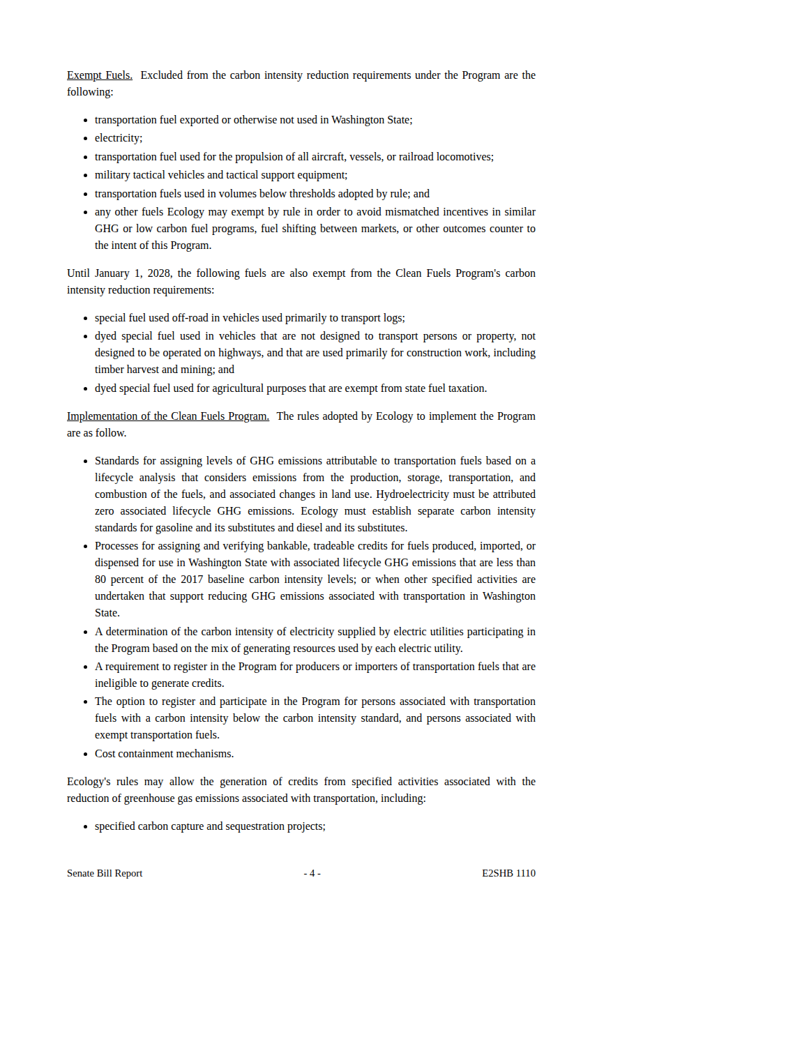Exempt Fuels. Excluded from the carbon intensity reduction requirements under the Program are the following:
transportation fuel exported or otherwise not used in Washington State;
electricity;
transportation fuel used for the propulsion of all aircraft, vessels, or railroad locomotives;
military tactical vehicles and tactical support equipment;
transportation fuels used in volumes below thresholds adopted by rule; and
any other fuels Ecology may exempt by rule in order to avoid mismatched incentives in similar GHG or low carbon fuel programs, fuel shifting between markets, or other outcomes counter to the intent of this Program.
Until January 1, 2028, the following fuels are also exempt from the Clean Fuels Program's carbon intensity reduction requirements:
special fuel used off-road in vehicles used primarily to transport logs;
dyed special fuel used in vehicles that are not designed to transport persons or property, not designed to be operated on highways, and that are used primarily for construction work, including timber harvest and mining; and
dyed special fuel used for agricultural purposes that are exempt from state fuel taxation.
Implementation of the Clean Fuels Program. The rules adopted by Ecology to implement the Program are as follow.
Standards for assigning levels of GHG emissions attributable to transportation fuels based on a lifecycle analysis that considers emissions from the production, storage, transportation, and combustion of the fuels, and associated changes in land use. Hydroelectricity must be attributed zero associated lifecycle GHG emissions. Ecology must establish separate carbon intensity standards for gasoline and its substitutes and diesel and its substitutes.
Processes for assigning and verifying bankable, tradeable credits for fuels produced, imported, or dispensed for use in Washington State with associated lifecycle GHG emissions that are less than 80 percent of the 2017 baseline carbon intensity levels; or when other specified activities are undertaken that support reducing GHG emissions associated with transportation in Washington State.
A determination of the carbon intensity of electricity supplied by electric utilities participating in the Program based on the mix of generating resources used by each electric utility.
A requirement to register in the Program for producers or importers of transportation fuels that are ineligible to generate credits.
The option to register and participate in the Program for persons associated with transportation fuels with a carbon intensity below the carbon intensity standard, and persons associated with exempt transportation fuels.
Cost containment mechanisms.
Ecology's rules may allow the generation of credits from specified activities associated with the reduction of greenhouse gas emissions associated with transportation, including:
specified carbon capture and sequestration projects;
Senate Bill Report - 4 - E2SHB 1110